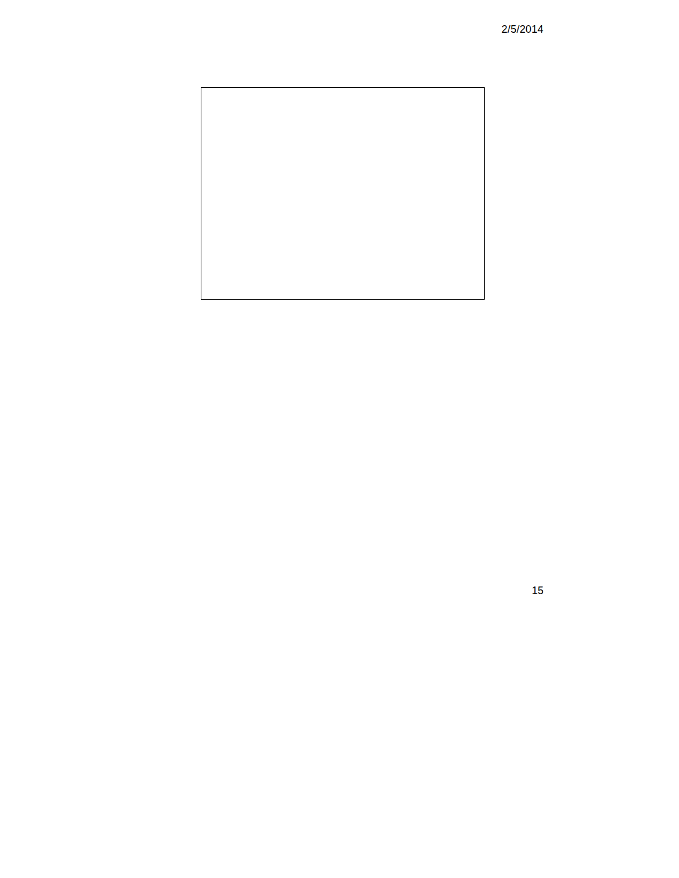2/5/2014
15